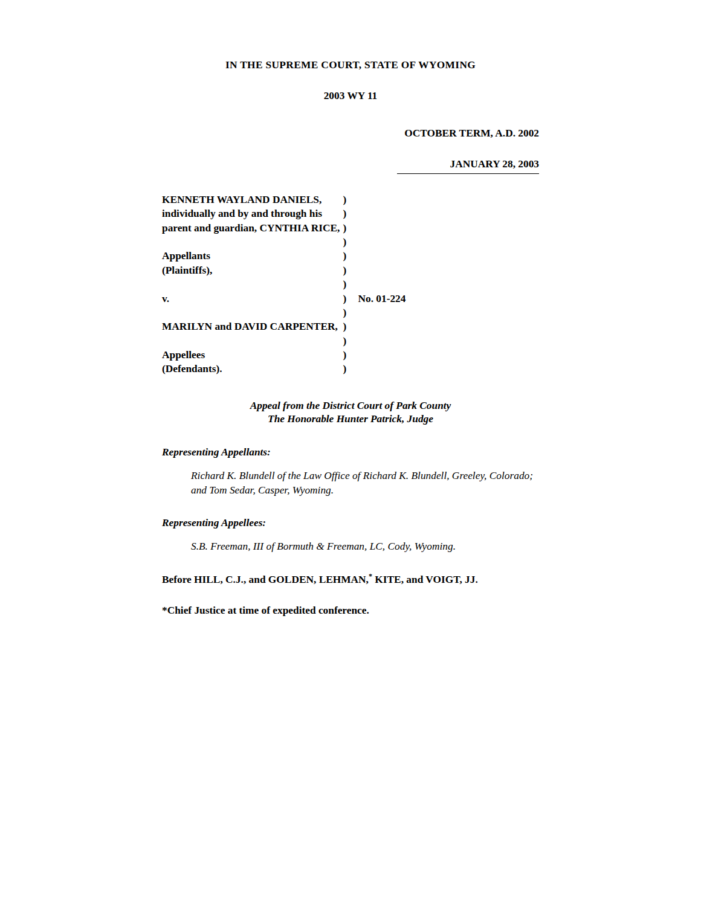IN THE SUPREME COURT, STATE OF WYOMING
2003 WY 11
OCTOBER TERM, A.D. 2002
JANUARY 28, 2003
| KENNETH WAYLAND DANIELS, | ) | |
| individually and by and through his | ) | |
| parent and guardian, CYNTHIA RICE, | ) | |
| | ) | |
| Appellants | ) | |
| (Plaintiffs), | ) | |
| | ) | |
| v. | ) | No. 01-224 |
| | ) | |
| MARILYN and DAVID CARPENTER, | ) | |
| | ) | |
| Appellees | ) | |
| (Defendants). | ) | |
Appeal from the District Court of Park County
The Honorable Hunter Patrick, Judge
Representing Appellants:
Richard K. Blundell of the Law Office of Richard K. Blundell, Greeley, Colorado; and Tom Sedar, Casper, Wyoming.
Representing Appellees:
S.B. Freeman, III of Bormuth & Freeman, LC, Cody, Wyoming.
Before HILL, C.J., and GOLDEN, LEHMAN,* KITE, and VOIGT, JJ.
*Chief Justice at time of expedited conference.